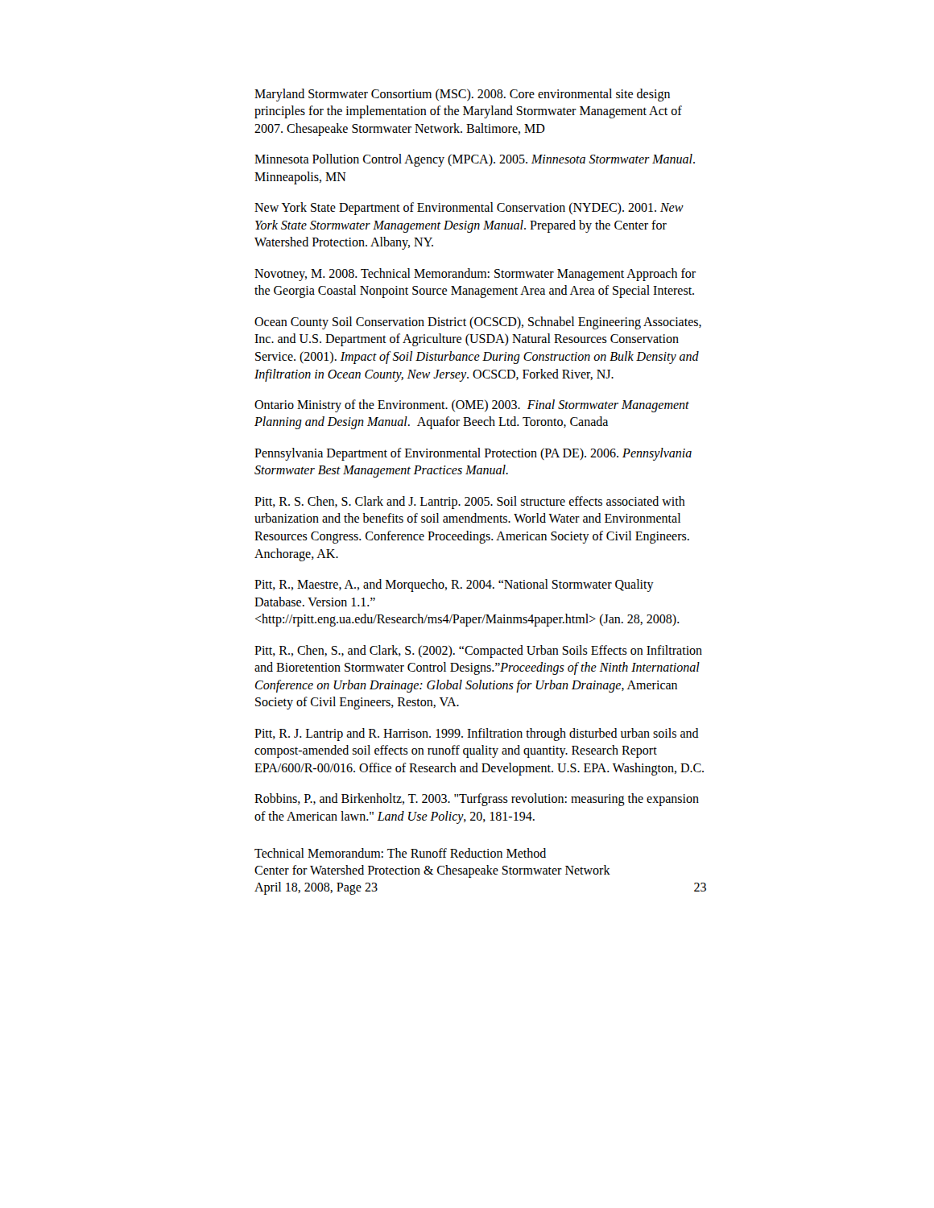Maryland Stormwater Consortium (MSC). 2008. Core environmental site design principles for the implementation of the Maryland Stormwater Management Act of 2007. Chesapeake Stormwater Network. Baltimore, MD
Minnesota Pollution Control Agency (MPCA). 2005. Minnesota Stormwater Manual. Minneapolis, MN
New York State Department of Environmental Conservation (NYDEC). 2001. New York State Stormwater Management Design Manual. Prepared by the Center for Watershed Protection. Albany, NY.
Novotney, M. 2008. Technical Memorandum: Stormwater Management Approach for the Georgia Coastal Nonpoint Source Management Area and Area of Special Interest.
Ocean County Soil Conservation District (OCSCD), Schnabel Engineering Associates, Inc. and U.S. Department of Agriculture (USDA) Natural Resources Conservation Service. (2001). Impact of Soil Disturbance During Construction on Bulk Density and Infiltration in Ocean County, New Jersey. OCSCD, Forked River, NJ.
Ontario Ministry of the Environment. (OME) 2003. Final Stormwater Management Planning and Design Manual. Aquafor Beech Ltd. Toronto, Canada
Pennsylvania Department of Environmental Protection (PA DE). 2006. Pennsylvania Stormwater Best Management Practices Manual.
Pitt, R. S. Chen, S. Clark and J. Lantrip. 2005. Soil structure effects associated with urbanization and the benefits of soil amendments. World Water and Environmental Resources Congress. Conference Proceedings. American Society of Civil Engineers. Anchorage, AK.
Pitt, R., Maestre, A., and Morquecho, R. 2004. “National Stormwater Quality Database. Version 1.1.” <http://rpitt.eng.ua.edu/Research/ms4/Paper/Mainms4paper.html> (Jan. 28, 2008).
Pitt, R., Chen, S., and Clark, S. (2002). “Compacted Urban Soils Effects on Infiltration and Bioretention Stormwater Control Designs.”Proceedings of the Ninth International Conference on Urban Drainage: Global Solutions for Urban Drainage, American Society of Civil Engineers, Reston, VA.
Pitt, R. J. Lantrip and R. Harrison. 1999. Infiltration through disturbed urban soils and compost-amended soil effects on runoff quality and quantity. Research Report EPA/600/R-00/016. Office of Research and Development. U.S. EPA. Washington, D.C.
Robbins, P., and Birkenholtz, T. 2003. "Turfgrass revolution: measuring the expansion of the American lawn." Land Use Policy, 20, 181-194.
Technical Memorandum: The Runoff Reduction Method
Center for Watershed Protection & Chesapeake Stormwater Network
April 18, 2008, Page 23
23